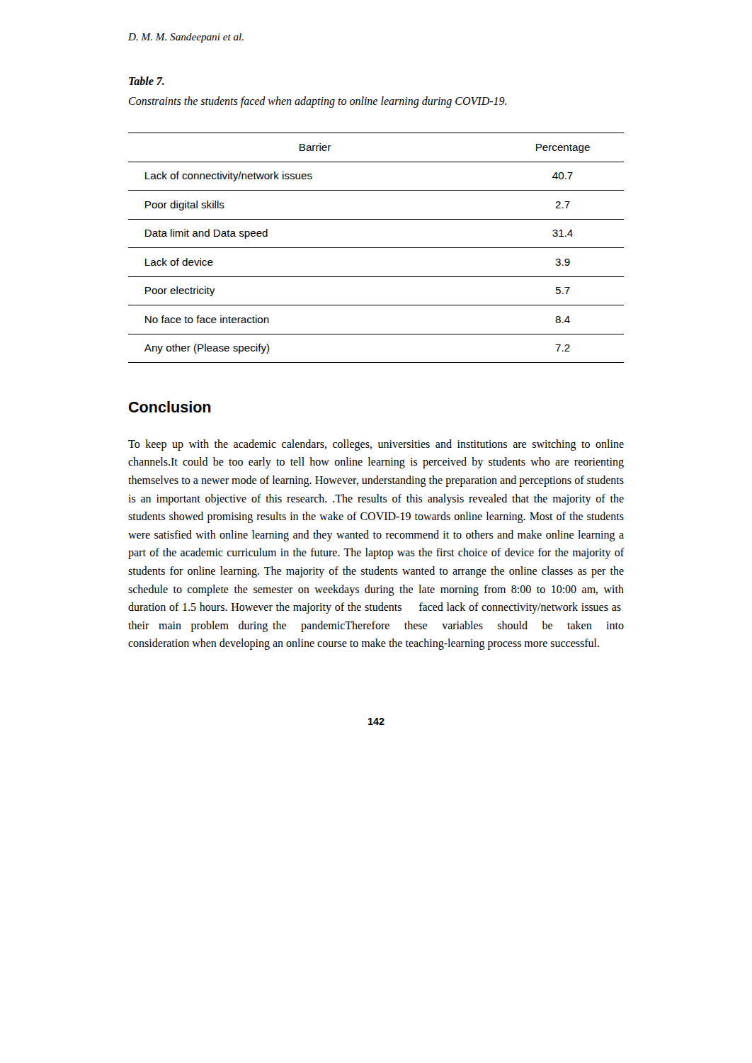D. M. M. Sandeepani et al.
Table 7.
Constraints the students faced when adapting to online learning during COVID-19.
| Barrier | Percentage |
| --- | --- |
| Lack of connectivity/network issues | 40.7 |
| Poor digital skills | 2.7 |
| Data limit and Data speed | 31.4 |
| Lack of device | 3.9 |
| Poor electricity | 5.7 |
| No face to face interaction | 8.4 |
| Any other (Please specify) | 7.2 |
Conclusion
To keep up with the academic calendars, colleges, universities and institutions are switching to online channels.It could be too early to tell how online learning is perceived by students who are reorienting themselves to a newer mode of learning. However, understanding the preparation and perceptions of students is an important objective of this research. .The results of this analysis revealed that the majority of the students showed promising results in the wake of COVID-19 towards online learning. Most of the students were satisfied with online learning and they wanted to recommend it to others and make online learning a part of the academic curriculum in the future. The laptop was the first choice of device for the majority of students for online learning. The majority of the students wanted to arrange the online classes as per the schedule to complete the semester on weekdays during the late morning from 8:00 to 10:00 am, with duration of 1.5 hours. However the majority of the students faced lack of connectivity/network issues as their main problem during the pandemicTherefore these variables should be taken into consideration when developing an online course to make the teaching-learning process more successful.
142